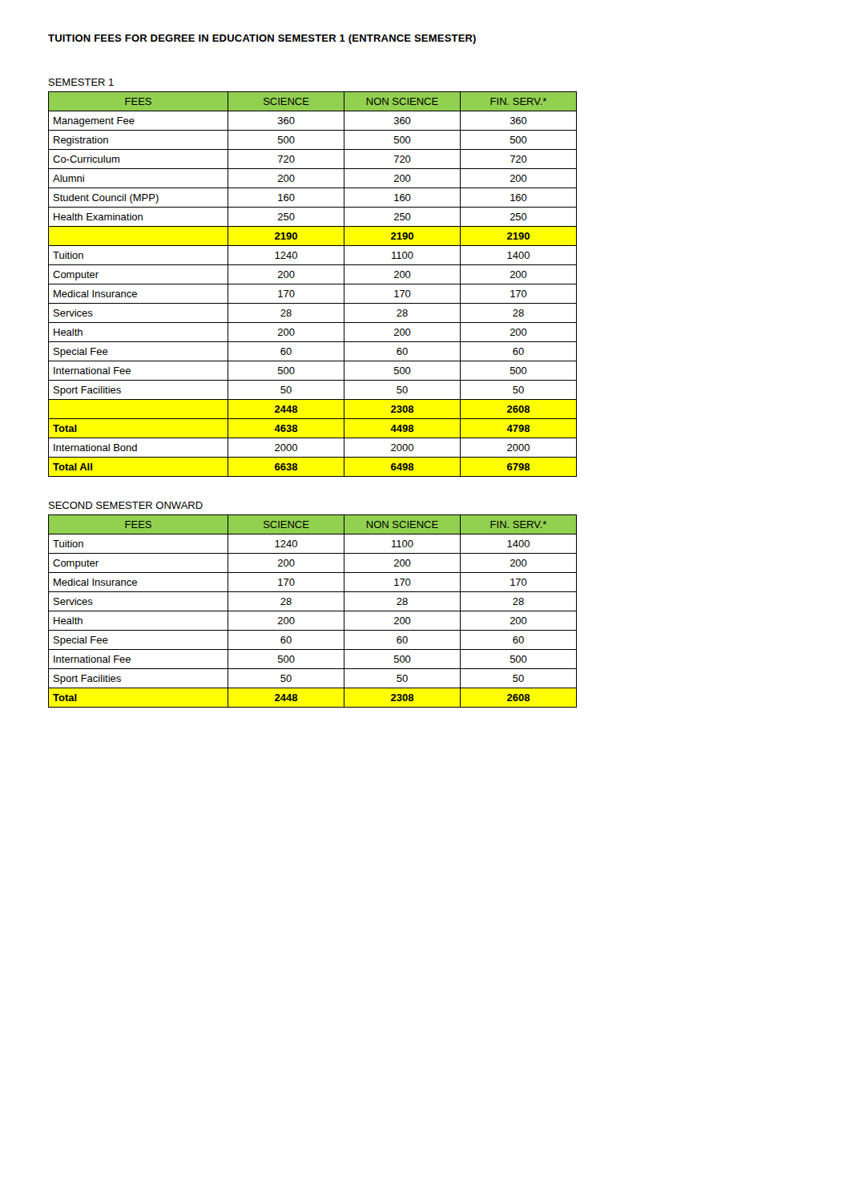TUITION FEES FOR DEGREE IN EDUCATION SEMESTER 1 (ENTRANCE SEMESTER)
SEMESTER 1
| FEES | SCIENCE | NON SCIENCE | FIN. SERV.* |
| --- | --- | --- | --- |
| Management Fee | 360 | 360 | 360 |
| Registration | 500 | 500 | 500 |
| Co-Curriculum | 720 | 720 | 720 |
| Alumni | 200 | 200 | 200 |
| Student Council (MPP) | 160 | 160 | 160 |
| Health Examination | 250 | 250 | 250 |
| | 2190 | 2190 | 2190 |
| Tuition | 1240 | 1100 | 1400 |
| Computer | 200 | 200 | 200 |
| Medical Insurance | 170 | 170 | 170 |
| Services | 28 | 28 | 28 |
| Health | 200 | 200 | 200 |
| Special Fee | 60 | 60 | 60 |
| International Fee | 500 | 500 | 500 |
| Sport Facilities | 50 | 50 | 50 |
| | 2448 | 2308 | 2608 |
| Total | 4638 | 4498 | 4798 |
| International Bond | 2000 | 2000 | 2000 |
| Total All | 6638 | 6498 | 6798 |
SECOND SEMESTER ONWARD
| FEES | SCIENCE | NON SCIENCE | FIN. SERV.* |
| --- | --- | --- | --- |
| Tuition | 1240 | 1100 | 1400 |
| Computer | 200 | 200 | 200 |
| Medical Insurance | 170 | 170 | 170 |
| Services | 28 | 28 | 28 |
| Health | 200 | 200 | 200 |
| Special Fee | 60 | 60 | 60 |
| International Fee | 500 | 500 | 500 |
| Sport Facilities | 50 | 50 | 50 |
| Total | 2448 | 2308 | 2608 |